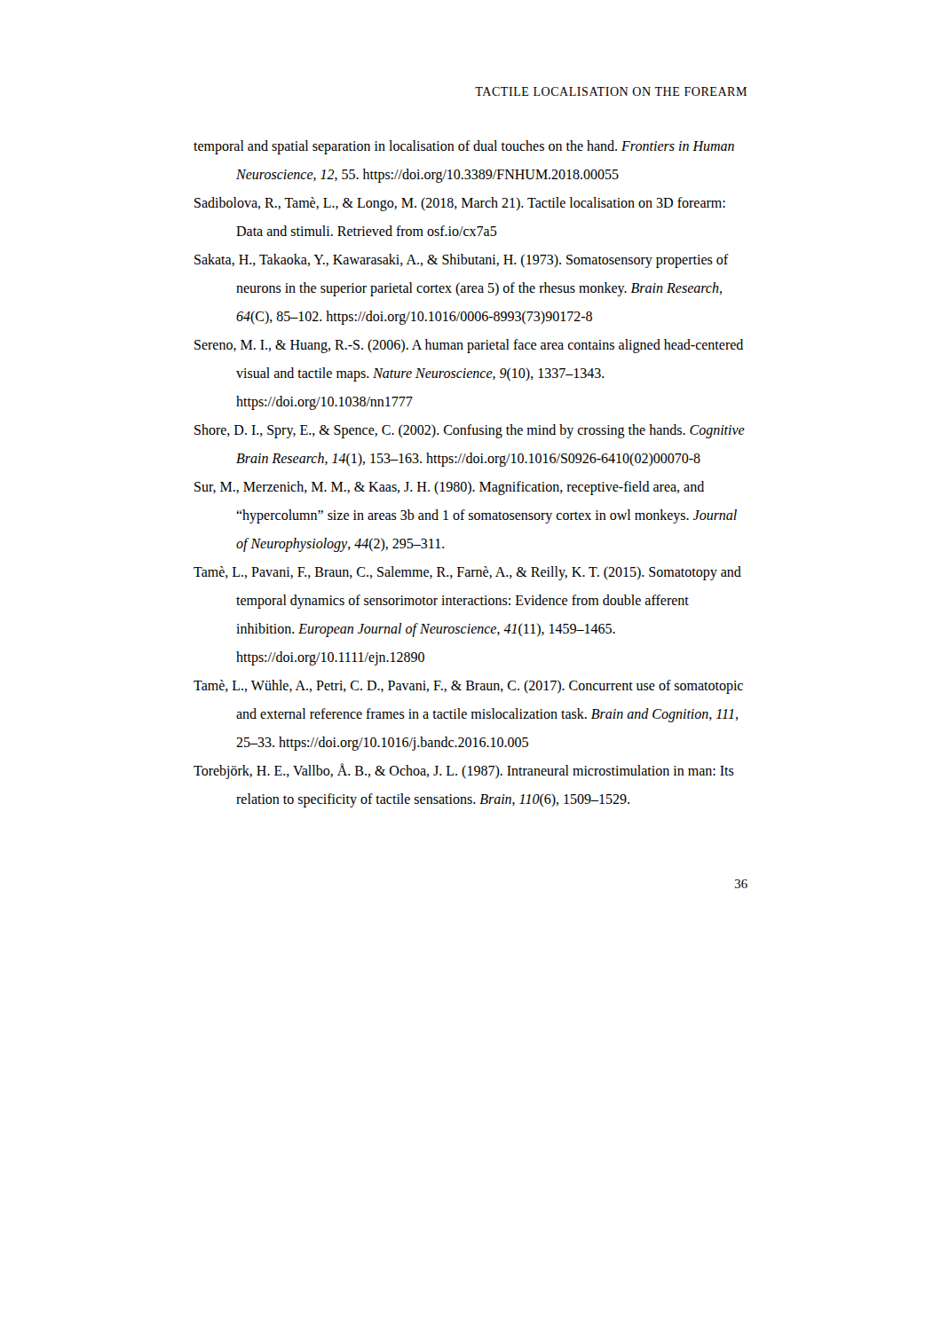Tactile localisation on the forearm
temporal and spatial separation in localisation of dual touches on the hand. Frontiers in Human Neuroscience, 12, 55. https://doi.org/10.3389/FNHUM.2018.00055
Sadibolova, R., Tamè, L., & Longo, M. (2018, March 21). Tactile localisation on 3D forearm: Data and stimuli. Retrieved from osf.io/cx7a5
Sakata, H., Takaoka, Y., Kawarasaki, A., & Shibutani, H. (1973). Somatosensory properties of neurons in the superior parietal cortex (area 5) of the rhesus monkey. Brain Research, 64(C), 85–102. https://doi.org/10.1016/0006-8993(73)90172-8
Sereno, M. I., & Huang, R.-S. (2006). A human parietal face area contains aligned head-centered visual and tactile maps. Nature Neuroscience, 9(10), 1337–1343. https://doi.org/10.1038/nn1777
Shore, D. I., Spry, E., & Spence, C. (2002). Confusing the mind by crossing the hands. Cognitive Brain Research, 14(1), 153–163. https://doi.org/10.1016/S0926-6410(02)00070-8
Sur, M., Merzenich, M. M., & Kaas, J. H. (1980). Magnification, receptive-field area, and “hypercolumn” size in areas 3b and 1 of somatosensory cortex in owl monkeys. Journal of Neurophysiology, 44(2), 295–311.
Tamè, L., Pavani, F., Braun, C., Salemme, R., Farnè, A., & Reilly, K. T. (2015). Somatotopy and temporal dynamics of sensorimotor interactions: Evidence from double afferent inhibition. European Journal of Neuroscience, 41(11), 1459–1465. https://doi.org/10.1111/ejn.12890
Tamè, L., Wühle, A., Petri, C. D., Pavani, F., & Braun, C. (2017). Concurrent use of somatotopic and external reference frames in a tactile mislocalization task. Brain and Cognition, 111, 25–33. https://doi.org/10.1016/j.bandc.2016.10.005
Torebjörk, H. E., Vallbo, Å. B., & Ochoa, J. L. (1987). Intraneural microstimulation in man: Its relation to specificity of tactile sensations. Brain, 110(6), 1509–1529.
36